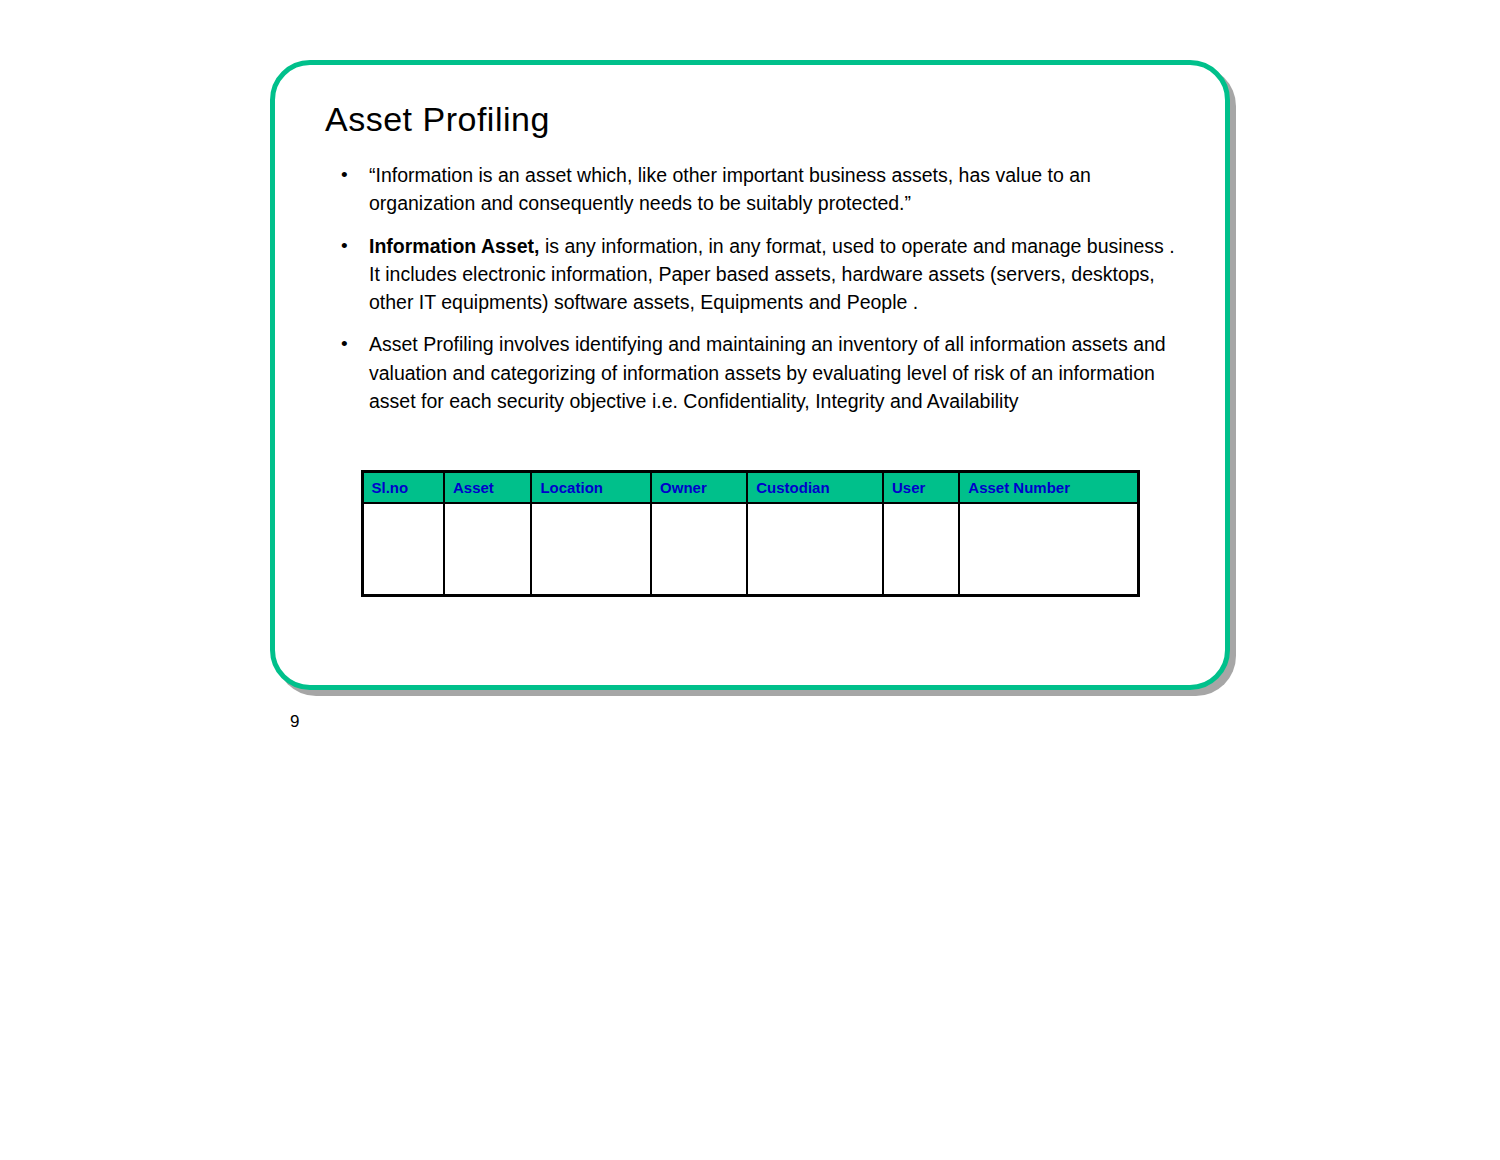Asset Profiling
“Information is an asset which, like other important business assets, has value to an organization and consequently needs to be suitably protected.”
Information Asset, is any information, in any format, used to operate and manage business . It includes electronic information, Paper based assets, hardware assets (servers, desktops, other IT equipments) software assets, Equipments and People .
Asset Profiling involves identifying and maintaining an inventory of all information assets and valuation and categorizing of information assets by evaluating level of risk of an information asset for each security objective i.e. Confidentiality, Integrity and Availability
| Sl.no | Asset | Location | Owner | Custodian | User | Asset Number |
| --- | --- | --- | --- | --- | --- | --- |
9